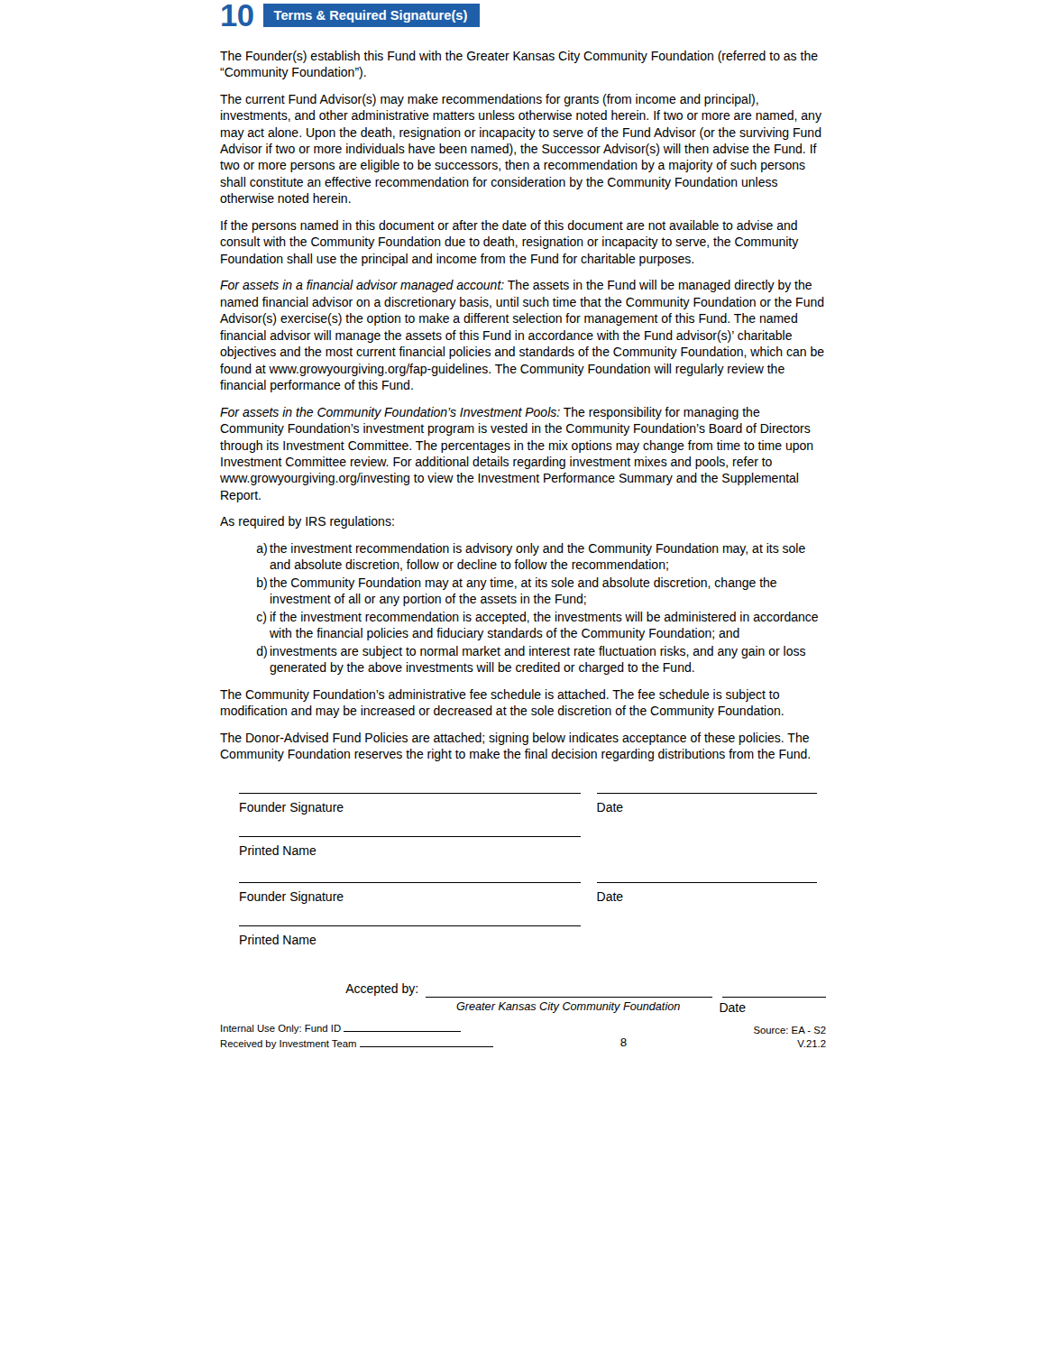10
Terms & Required Signature(s)
The Founder(s) establish this Fund with the Greater Kansas City Community Foundation (referred to as the “Community Foundation”).
The current Fund Advisor(s) may make recommendations for grants (from income and principal), investments, and other administrative matters unless otherwise noted herein. If two or more are named, any may act alone. Upon the death, resignation or incapacity to serve of the Fund Advisor (or the surviving Fund Advisor if two or more individuals have been named), the Successor Advisor(s) will then advise the Fund. If two or more persons are eligible to be successors, then a recommendation by a majority of such persons shall constitute an effective recommendation for consideration by the Community Foundation unless otherwise noted herein.
If the persons named in this document or after the date of this document are not available to advise and consult with the Community Foundation due to death, resignation or incapacity to serve, the Community Foundation shall use the principal and income from the Fund for charitable purposes.
For assets in a financial advisor managed account: The assets in the Fund will be managed directly by the named financial advisor on a discretionary basis, until such time that the Community Foundation or the Fund Advisor(s) exercise(s) the option to make a different selection for management of this Fund. The named financial advisor will manage the assets of this Fund in accordance with the Fund advisor(s)’ charitable objectives and the most current financial policies and standards of the Community Foundation, which can be found at www.growyourgiving.org/fap-guidelines. The Community Foundation will regularly review the financial performance of this Fund.
For assets in the Community Foundation’s Investment Pools: The responsibility for managing the Community Foundation’s investment program is vested in the Community Foundation’s Board of Directors through its Investment Committee. The percentages in the mix options may change from time to time upon Investment Committee review. For additional details regarding investment mixes and pools, refer to www.growyourgiving.org/investing to view the Investment Performance Summary and the Supplemental Report.
As required by IRS regulations:
a) the investment recommendation is advisory only and the Community Foundation may, at its sole and absolute discretion, follow or decline to follow the recommendation;
b) the Community Foundation may at any time, at its sole and absolute discretion, change the investment of all or any portion of the assets in the Fund;
c) if the investment recommendation is accepted, the investments will be administered in accordance with the financial policies and fiduciary standards of the Community Foundation; and
d) investments are subject to normal market and interest rate fluctuation risks, and any gain or loss generated by the above investments will be credited or charged to the Fund.
The Community Foundation’s administrative fee schedule is attached. The fee schedule is subject to modification and may be increased or decreased at the sole discretion of the Community Foundation.
The Donor-Advised Fund Policies are attached; signing below indicates acceptance of these policies. The Community Foundation reserves the right to make the final decision regarding distributions from the Fund.
Founder Signature
Date
Printed Name
Founder Signature
Date
Printed Name
Accepted by:
Greater Kansas City Community Foundation
Date
Internal Use Only: Fund ID
Received by Investment Team
8
Source: EA - S2
V.21.2